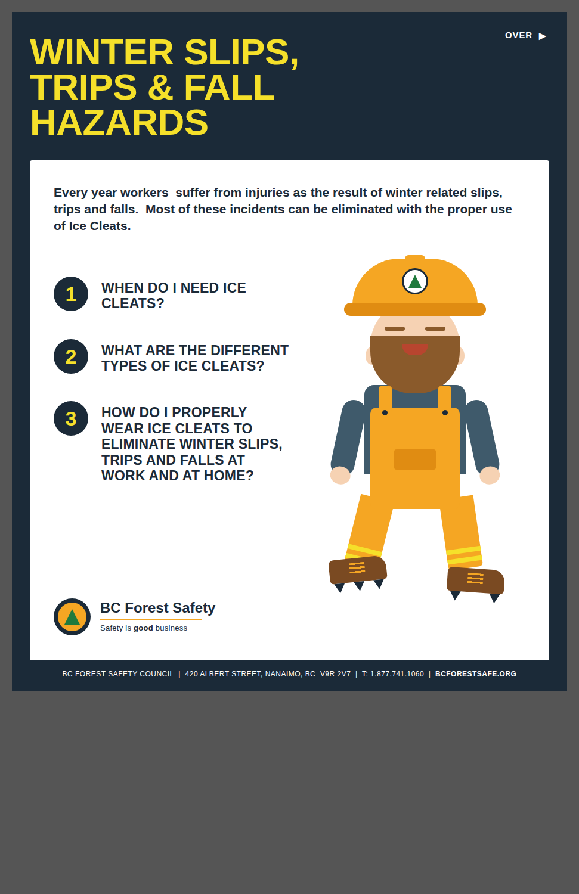OVER ▶
Winter Slips,
Trips & Fall
Hazards
Every year workers suffer from injuries as the result of winter related slips, trips and falls. Most of these incidents can be eliminated with the proper use of Ice Cleats.
1
When do I need ice cleats?
2
What are the different types of ice cleats?
3
How do I properly wear ice cleats to eliminate winter slips, trips and falls at work and at home?
BC Forest Safety
Safety is good business
BC FOREST SAFETY COUNCIL | 420 ALBERT STREET, NANAIMO, BC V9R 2V7 | T: 1.877.741.1060 | BCFORESTSAFE.ORG